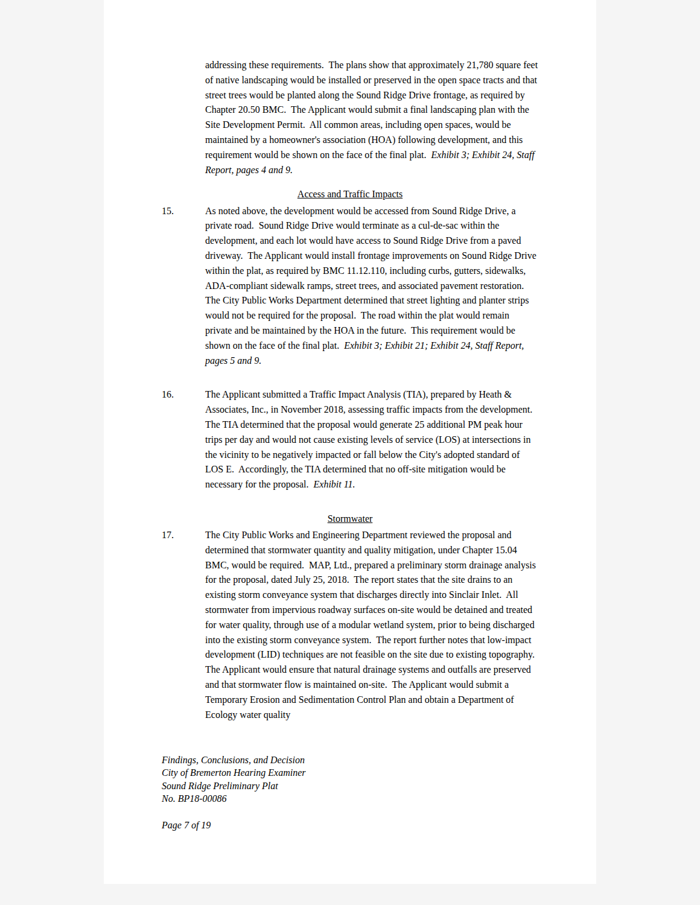addressing these requirements. The plans show that approximately 21,780 square feet of native landscaping would be installed or preserved in the open space tracts and that street trees would be planted along the Sound Ridge Drive frontage, as required by Chapter 20.50 BMC. The Applicant would submit a final landscaping plan with the Site Development Permit. All common areas, including open spaces, would be maintained by a homeowner's association (HOA) following development, and this requirement would be shown on the face of the final plat. Exhibit 3; Exhibit 24, Staff Report, pages 4 and 9.
Access and Traffic Impacts
15.
As noted above, the development would be accessed from Sound Ridge Drive, a private road. Sound Ridge Drive would terminate as a cul-de-sac within the development, and each lot would have access to Sound Ridge Drive from a paved driveway. The Applicant would install frontage improvements on Sound Ridge Drive within the plat, as required by BMC 11.12.110, including curbs, gutters, sidewalks, ADA-compliant sidewalk ramps, street trees, and associated pavement restoration. The City Public Works Department determined that street lighting and planter strips would not be required for the proposal. The road within the plat would remain private and be maintained by the HOA in the future. This requirement would be shown on the face of the final plat. Exhibit 3; Exhibit 21; Exhibit 24, Staff Report, pages 5 and 9.
16.
The Applicant submitted a Traffic Impact Analysis (TIA), prepared by Heath & Associates, Inc., in November 2018, assessing traffic impacts from the development. The TIA determined that the proposal would generate 25 additional PM peak hour trips per day and would not cause existing levels of service (LOS) at intersections in the vicinity to be negatively impacted or fall below the City's adopted standard of LOS E. Accordingly, the TIA determined that no off-site mitigation would be necessary for the proposal. Exhibit 11.
Stormwater
17.
The City Public Works and Engineering Department reviewed the proposal and determined that stormwater quantity and quality mitigation, under Chapter 15.04 BMC, would be required. MAP, Ltd., prepared a preliminary storm drainage analysis for the proposal, dated July 25, 2018. The report states that the site drains to an existing storm conveyance system that discharges directly into Sinclair Inlet. All stormwater from impervious roadway surfaces on-site would be detained and treated for water quality, through use of a modular wetland system, prior to being discharged into the existing storm conveyance system. The report further notes that low-impact development (LID) techniques are not feasible on the site due to existing topography. The Applicant would ensure that natural drainage systems and outfalls are preserved and that stormwater flow is maintained on-site. The Applicant would submit a Temporary Erosion and Sedimentation Control Plan and obtain a Department of Ecology water quality
Findings, Conclusions, and Decision
City of Bremerton Hearing Examiner
Sound Ridge Preliminary Plat
No. BP18-00086
Page 7 of 19